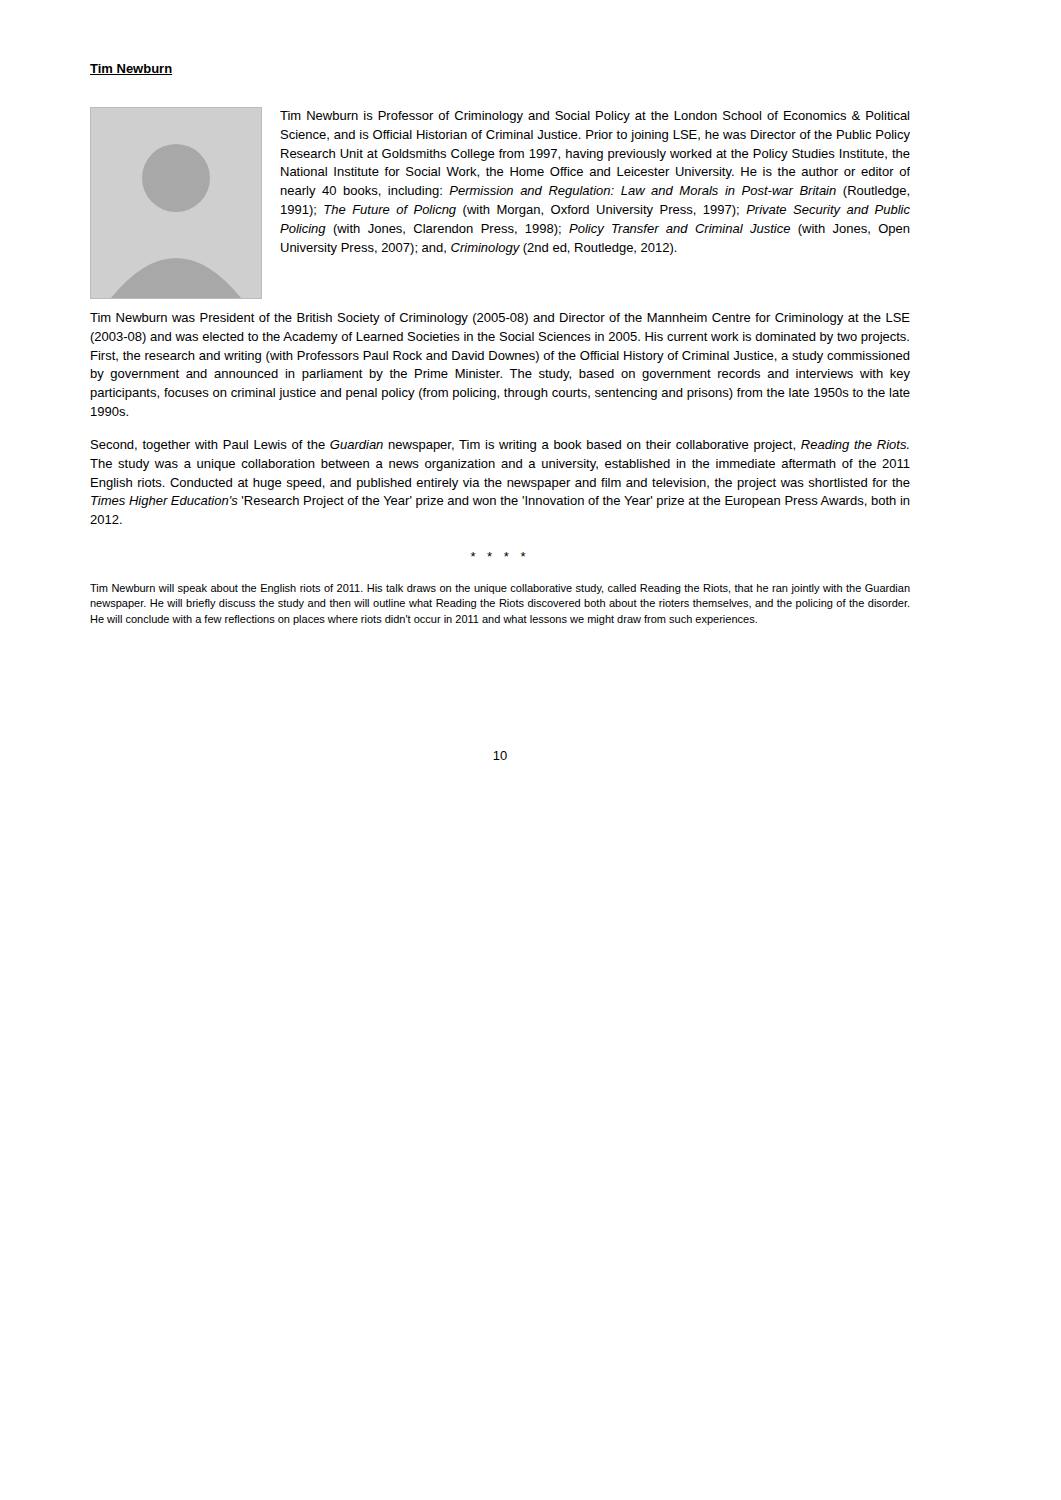Tim Newburn
Tim Newburn is Professor of Criminology and Social Policy at the London School of Economics & Political Science, and is Official Historian of Criminal Justice. Prior to joining LSE, he was Director of the Public Policy Research Unit at Goldsmiths College from 1997, having previously worked at the Policy Studies Institute, the National Institute for Social Work, the Home Office and Leicester University. He is the author or editor of nearly 40 books, including: Permission and Regulation: Law and Morals in Post-war Britain (Routledge, 1991); The Future of Policng (with Morgan, Oxford University Press, 1997); Private Security and Public Policing (with Jones, Clarendon Press, 1998); Policy Transfer and Criminal Justice (with Jones, Open University Press, 2007); and, Criminology (2nd ed, Routledge, 2012).
Tim Newburn was President of the British Society of Criminology (2005-08) and Director of the Mannheim Centre for Criminology at the LSE (2003-08) and was elected to the Academy of Learned Societies in the Social Sciences in 2005. His current work is dominated by two projects. First, the research and writing (with Professors Paul Rock and David Downes) of the Official History of Criminal Justice, a study commissioned by government and announced in parliament by the Prime Minister. The study, based on government records and interviews with key participants, focuses on criminal justice and penal policy (from policing, through courts, sentencing and prisons) from the late 1950s to the late 1990s.
Second, together with Paul Lewis of the Guardian newspaper, Tim is writing a book based on their collaborative project, Reading the Riots. The study was a unique collaboration between a news organization and a university, established in the immediate aftermath of the 2011 English riots. Conducted at huge speed, and published entirely via the newspaper and film and television, the project was shortlisted for the Times Higher Education's 'Research Project of the Year' prize and won the 'Innovation of the Year' prize at the European Press Awards, both in 2012.
* * * *
Tim Newburn will speak about the English riots of 2011. His talk draws on the unique collaborative study, called Reading the Riots, that he ran jointly with the Guardian newspaper. He will briefly discuss the study and then will outline what Reading the Riots discovered both about the rioters themselves, and the policing of the disorder. He will conclude with a few reflections on places where riots didn't occur in 2011 and what lessons we might draw from such experiences.
10